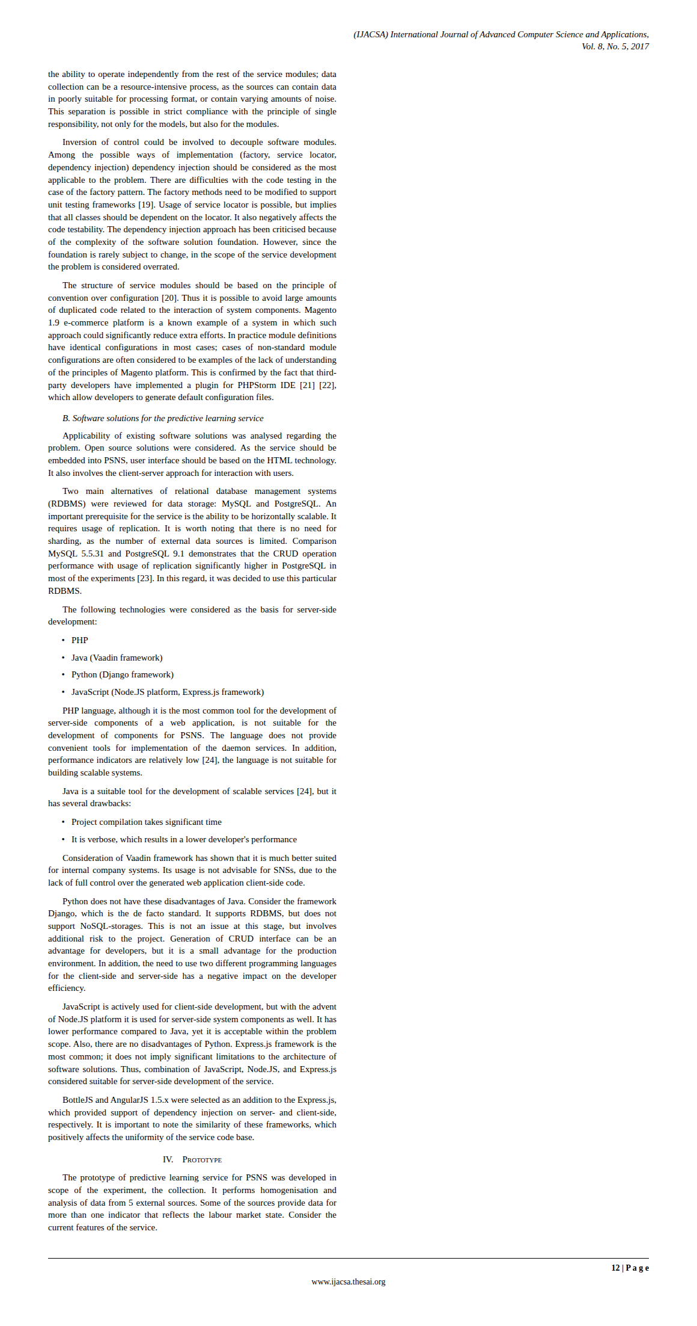(IJACSA) International Journal of Advanced Computer Science and Applications, Vol. 8, No. 5, 2017
the ability to operate independently from the rest of the service modules; data collection can be a resource-intensive process, as the sources can contain data in poorly suitable for processing format, or contain varying amounts of noise. This separation is possible in strict compliance with the principle of single responsibility, not only for the models, but also for the modules.
Inversion of control could be involved to decouple software modules. Among the possible ways of implementation (factory, service locator, dependency injection) dependency injection should be considered as the most applicable to the problem. There are difficulties with the code testing in the case of the factory pattern. The factory methods need to be modified to support unit testing frameworks [19]. Usage of service locator is possible, but implies that all classes should be dependent on the locator. It also negatively affects the code testability. The dependency injection approach has been criticised because of the complexity of the software solution foundation. However, since the foundation is rarely subject to change, in the scope of the service development the problem is considered overrated.
The structure of service modules should be based on the principle of convention over configuration [20]. Thus it is possible to avoid large amounts of duplicated code related to the interaction of system components. Magento 1.9 e-commerce platform is a known example of a system in which such approach could significantly reduce extra efforts. In practice module definitions have identical configurations in most cases; cases of non-standard module configurations are often considered to be examples of the lack of understanding of the principles of Magento platform. This is confirmed by the fact that third-party developers have implemented a plugin for PHPStorm IDE [21] [22], which allow developers to generate default configuration files.
B. Software solutions for the predictive learning service
Applicability of existing software solutions was analysed regarding the problem. Open source solutions were considered. As the service should be embedded into PSNS, user interface should be based on the HTML technology. It also involves the client-server approach for interaction with users.
Two main alternatives of relational database management systems (RDBMS) were reviewed for data storage: MySQL and PostgreSQL. An important prerequisite for the service is the ability to be horizontally scalable. It requires usage of replication. It is worth noting that there is no need for sharding, as the number of external data sources is limited. Comparison MySQL 5.5.31 and PostgreSQL 9.1 demonstrates that the CRUD operation performance with usage of replication significantly higher in PostgreSQL in most of the experiments [23]. In this regard, it was decided to use this particular RDBMS.
The following technologies were considered as the basis for server-side development:
PHP
Java (Vaadin framework)
Python (Django framework)
JavaScript (Node.JS platform, Express.js framework)
PHP language, although it is the most common tool for the development of server-side components of a web application, is not suitable for the development of components for PSNS. The language does not provide convenient tools for implementation of the daemon services. In addition, performance indicators are relatively low [24], the language is not suitable for building scalable systems.
Java is a suitable tool for the development of scalable services [24], but it has several drawbacks:
Project compilation takes significant time
It is verbose, which results in a lower developer's performance
Consideration of Vaadin framework has shown that it is much better suited for internal company systems. Its usage is not advisable for SNSs, due to the lack of full control over the generated web application client-side code.
Python does not have these disadvantages of Java. Consider the framework Django, which is the de facto standard. It supports RDBMS, but does not support NoSQL-storages. This is not an issue at this stage, but involves additional risk to the project. Generation of CRUD interface can be an advantage for developers, but it is a small advantage for the production environment. In addition, the need to use two different programming languages for the client-side and server-side has a negative impact on the developer efficiency.
JavaScript is actively used for client-side development, but with the advent of Node.JS platform it is used for server-side system components as well. It has lower performance compared to Java, yet it is acceptable within the problem scope. Also, there are no disadvantages of Python. Express.js framework is the most common; it does not imply significant limitations to the architecture of software solutions. Thus, combination of JavaScript, Node.JS, and Express.js considered suitable for server-side development of the service.
BottleJS and AngularJS 1.5.x were selected as an addition to the Express.js, which provided support of dependency injection on server- and client-side, respectively. It is important to note the similarity of these frameworks, which positively affects the uniformity of the service code base.
IV. Prototype
The prototype of predictive learning service for PSNS was developed in scope of the experiment, the collection. It performs homogenisation and analysis of data from 5 external sources. Some of the sources provide data for more than one indicator that reflects the labour market state. Consider the current features of the service.
12 | P a g e
www.ijacsa.thesai.org